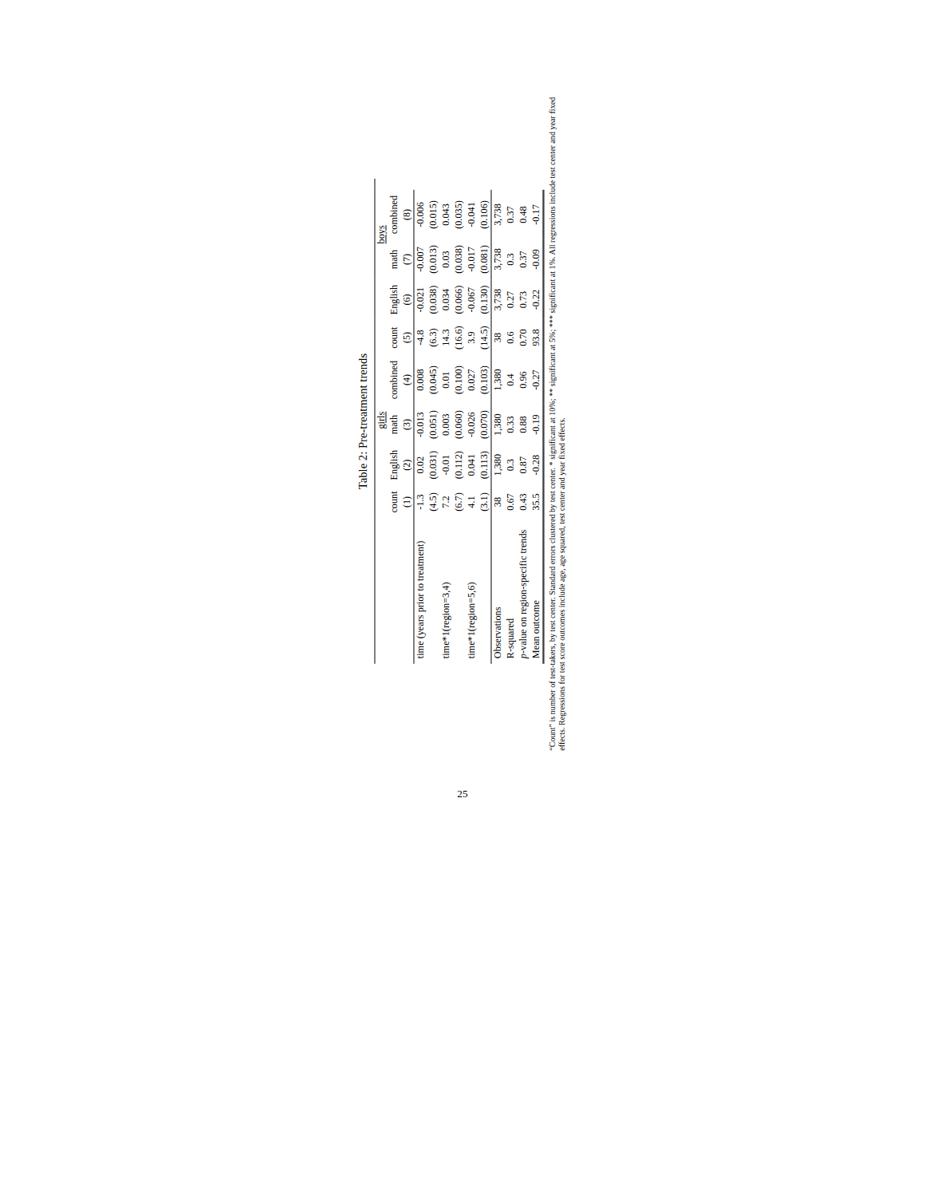Table 2: Pre-treatment trends
| | | girls | | | boys | |
| | count | English | math | combined | count | English | math | combined |
| | (1) | (2) | (3) | (4) | (5) | (6) | (7) | (8) |
| time (years prior to treatment) | -1.3 | 0.02 | -0.013 | 0.008 | -4.8 | -0.021 | -0.007 | -0.006 |
| | (4.5) | (0.031) | (0.051) | (0.045) | (6.3) | (0.038) | (0.013) | (0.015) |
| time*1(region=3,4) | 7.2 | -0.01 | 0.003 | 0.01 | 14.3 | 0.034 | 0.03 | 0.043 |
| | (6.7) | (0.112) | (0.060) | (0.100) | (16.6) | (0.066) | (0.038) | (0.035) |
| time*1(region=5,6) | 4.1 | 0.041 | -0.026 | 0.027 | 3.9 | -0.067 | -0.017 | -0.041 |
| | (3.1) | (0.113) | (0.070) | (0.103) | (14.5) | (0.130) | (0.081) | (0.106) |
| Observations | 38 | 1,380 | 1,380 | 1,380 | 38 | 3,738 | 3,738 | 3,738 |
| R-squared | 0.67 | 0.3 | 0.33 | 0.4 | 0.6 | 0.27 | 0.3 | 0.37 |
| p -value on region-specific trends | 0.43 | 0.87 | 0.88 | 0.96 | 0.70 | 0.73 | 0.37 | 0.48 |
| Mean outcome | 35.5 | -0.28 | -0.19 | -0.27 | 93.8 | -0.22 | -0.09 | -0.17 |
“Count” is number of test-takers, by test center. Standard errors clustered by test center. * significant at 10%; ** significant at 5%; *** significant at 1%. All regressions include test center and year fixed effects. Regressions for test score outcomes include age, age squared, test center and year fixed effects.
25